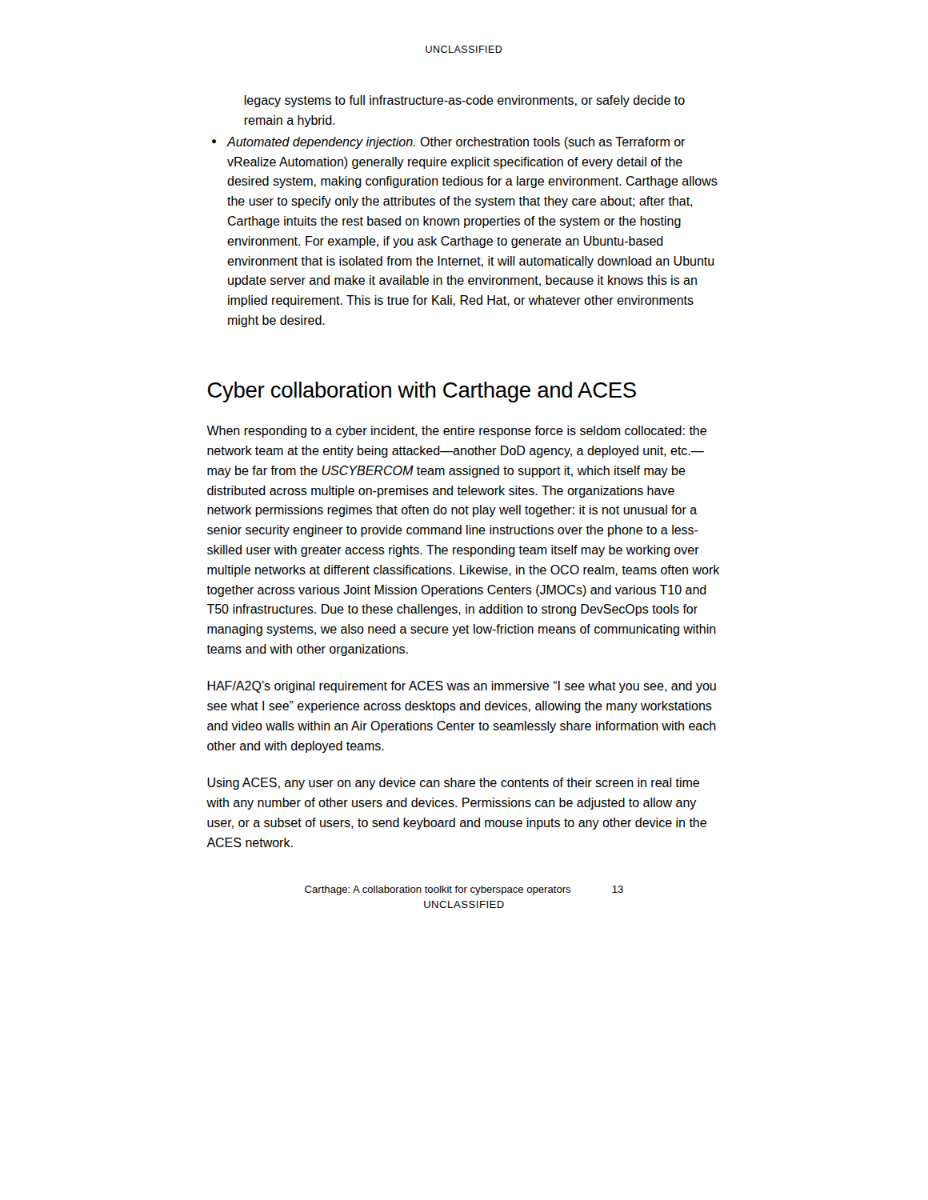UNCLASSIFIED
legacy systems to full infrastructure-as-code environments, or safely decide to remain a hybrid.
Automated dependency injection. Other orchestration tools (such as Terraform or vRealize Automation) generally require explicit specification of every detail of the desired system, making configuration tedious for a large environment. Carthage allows the user to specify only the attributes of the system that they care about; after that, Carthage intuits the rest based on known properties of the system or the hosting environment. For example, if you ask Carthage to generate an Ubuntu-based environment that is isolated from the Internet, it will automatically download an Ubuntu update server and make it available in the environment, because it knows this is an implied requirement. This is true for Kali, Red Hat, or whatever other environments might be desired.
Cyber collaboration with Carthage and ACES
When responding to a cyber incident, the entire response force is seldom collocated: the network team at the entity being attacked—another DoD agency, a deployed unit, etc.—may be far from the USCYBERCOM team assigned to support it, which itself may be distributed across multiple on-premises and telework sites. The organizations have network permissions regimes that often do not play well together: it is not unusual for a senior security engineer to provide command line instructions over the phone to a less-skilled user with greater access rights. The responding team itself may be working over multiple networks at different classifications. Likewise, in the OCO realm, teams often work together across various Joint Mission Operations Centers (JMOCs) and various T10 and T50 infrastructures. Due to these challenges, in addition to strong DevSecOps tools for managing systems, we also need a secure yet low-friction means of communicating within teams and with other organizations.
HAF/A2Q’s original requirement for ACES was an immersive “I see what you see, and you see what I see” experience across desktops and devices, allowing the many workstations and video walls within an Air Operations Center to seamlessly share information with each other and with deployed teams.
Using ACES, any user on any device can share the contents of their screen in real time with any number of other users and devices. Permissions can be adjusted to allow any user, or a subset of users, to send keyboard and mouse inputs to any other device in the ACES network.
Carthage: A collaboration toolkit for cyberspace operators 13
UNCLASSIFIED